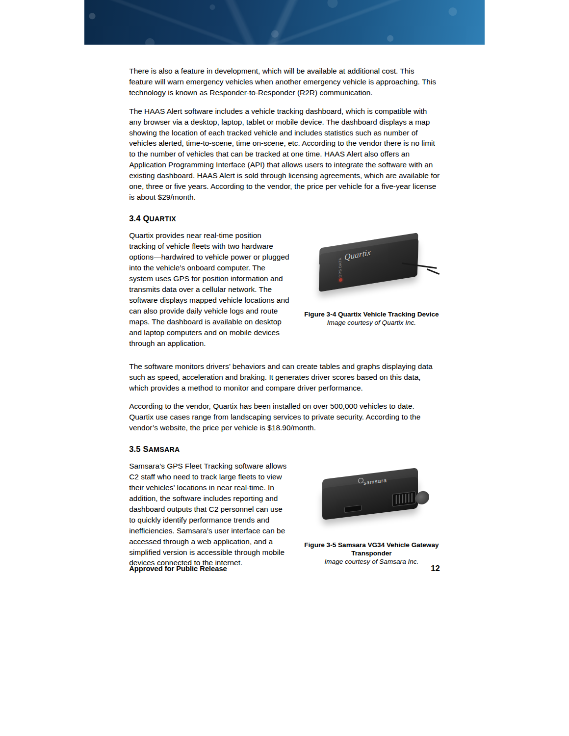There is also a feature in development, which will be available at additional cost. This feature will warn emergency vehicles when another emergency vehicle is approaching. This technology is known as Responder-to-Responder (R2R) communication.
The HAAS Alert software includes a vehicle tracking dashboard, which is compatible with any browser via a desktop, laptop, tablet or mobile device. The dashboard displays a map showing the location of each tracked vehicle and includes statistics such as number of vehicles alerted, time-to-scene, time on-scene, etc. According to the vendor there is no limit to the number of vehicles that can be tracked at one time. HAAS Alert also offers an Application Programming Interface (API) that allows users to integrate the software with an existing dashboard. HAAS Alert is sold through licensing agreements, which are available for one, three or five years. According to the vendor, the price per vehicle for a five-year license is about $29/month.
3.4 QUARTIX
Quartix provides near real-time position tracking of vehicle fleets with two hardware options—hardwired to vehicle power or plugged into the vehicle’s onboard computer. The system uses GPS for position information and transmits data over a cellular network. The software displays mapped vehicle locations and can also provide daily vehicle logs and route maps. The dashboard is available on desktop and laptop computers and on mobile devices through an application.
Quartix
GPS DATA
Figure 3-4 Quartix Vehicle Tracking Device
Image courtesy of Quartix Inc.
The software monitors drivers’ behaviors and can create tables and graphs displaying data such as speed, acceleration and braking. It generates driver scores based on this data, which provides a method to monitor and compare driver performance.
According to the vendor, Quartix has been installed on over 500,000 vehicles to date. Quartix use cases range from landscaping services to private security. According to the vendor’s website, the price per vehicle is $18.90/month.
3.5 SAMSARA
Samsara’s GPS Fleet Tracking software allows C2 staff who need to track large fleets to view their vehicles’ locations in near real-time. In addition, the software includes reporting and dashboard outputs that C2 personnel can use to quickly identify performance trends and inefficiencies. Samsara’s user interface can be accessed through a web application, and a simplified version is accessible through mobile devices connected to the internet.
samsara
Figure 3-5 Samsara VG34 Vehicle Gateway Transponder
Image courtesy of Samsara Inc.
Approved for Public Release
12